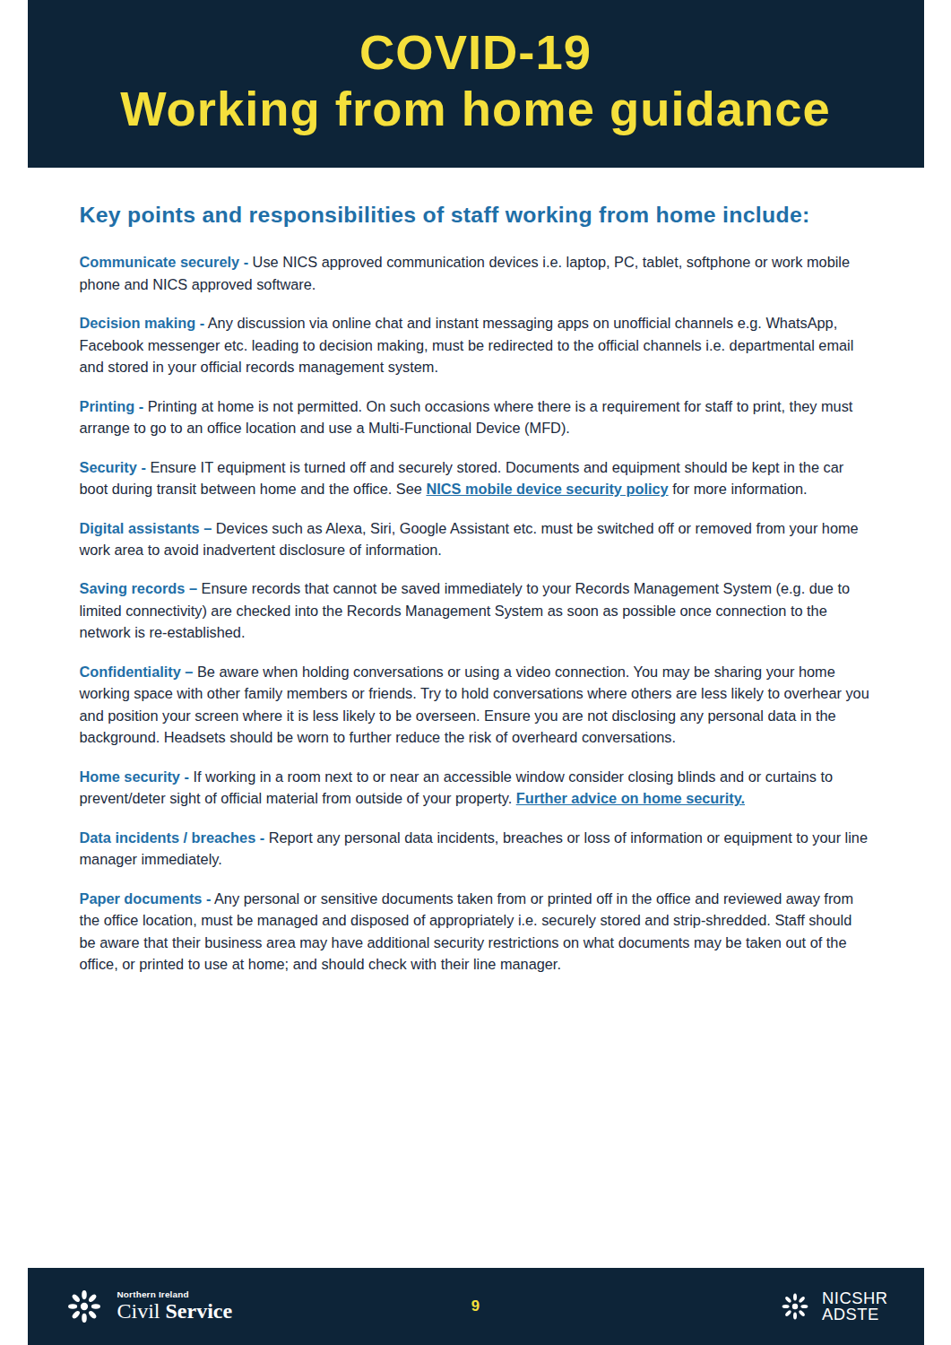COVID-19Working from home guidance
Key points and responsibilities of staff working from home include:
Communicate securely - Use NICS approved communication devices i.e. laptop, PC, tablet, softphone or work mobile phone and NICS approved software.
Decision making - Any discussion via online chat and instant messaging apps on unofficial channels e.g. WhatsApp, Facebook messenger etc. leading to decision making, must be redirected to the official channels i.e. departmental email and stored in your official records management system.
Printing - Printing at home is not permitted. On such occasions where there is a requirement for staff to print, they must arrange to go to an office location and use a Multi-Functional Device (MFD).
Security - Ensure IT equipment is turned off and securely stored. Documents and equipment should be kept in the car boot during transit between home and the office. See NICS mobile device security policy for more information.
Digital assistants – Devices such as Alexa, Siri, Google Assistant etc. must be switched off or removed from your home work area to avoid inadvertent disclosure of information.
Saving records – Ensure records that cannot be saved immediately to your Records Management System (e.g. due to limited connectivity) are checked into the Records Management System as soon as possible once connection to the network is re-established.
Confidentiality – Be aware when holding conversations or using a video connection. You may be sharing your home working space with other family members or friends. Try to hold conversations where others are less likely to overhear you and position your screen where it is less likely to be overseen. Ensure you are not disclosing any personal data in the background. Headsets should be worn to further reduce the risk of overheard conversations.
Home security - If working in a room next to or near an accessible window consider closing blinds and or curtains to prevent/deter sight of official material from outside of your property. Further advice on home security.
Data incidents / breaches - Report any personal data incidents, breaches or loss of information or equipment to your line manager immediately.
Paper documents - Any personal or sensitive documents taken from or printed off in the office and reviewed away from the office location, must be managed and disposed of appropriately i.e. securely stored and strip-shredded. Staff should be aware that their business area may have additional security restrictions on what documents may be taken out of the office, or printed to use at home; and should check with their line manager.
Northern Ireland Civil Service
9
NICSHR ADSTE